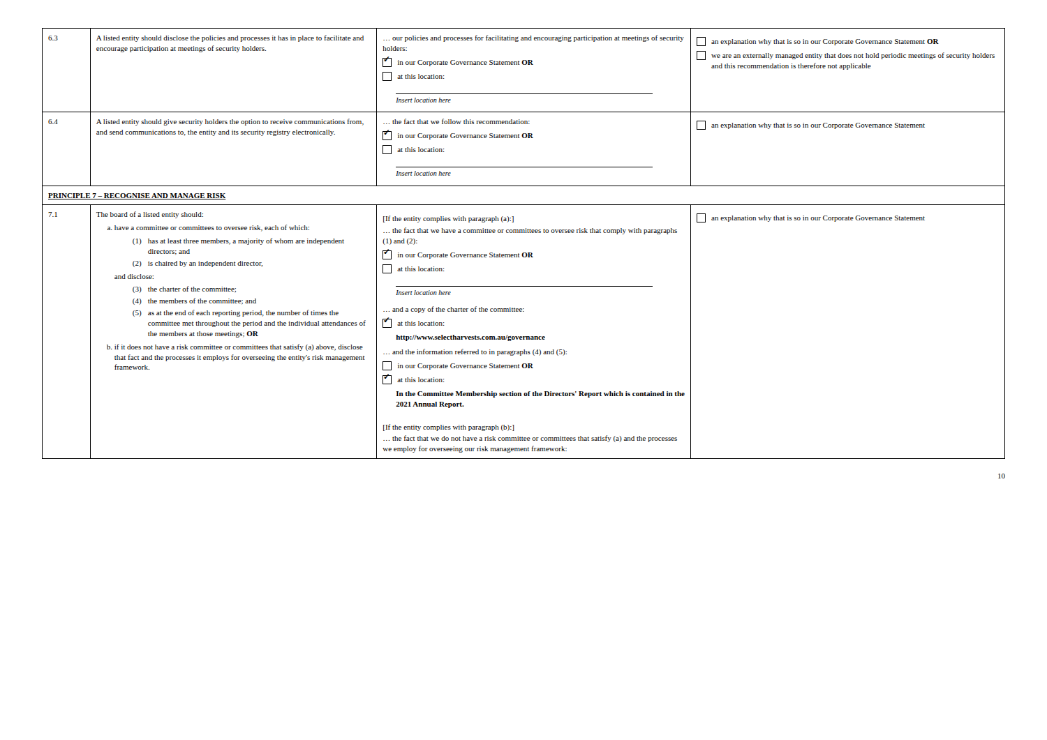| 6.3 | A listed entity should disclose the policies and processes it has in place to facilitate and encourage participation at meetings of security holders. | … our policies and processes for facilitating and encouraging participation at meetings of security holders: in our Corporate Governance Statement OR at this location: Insert location here | an explanation why that is so in our Corporate Governance Statement OR we are an externally managed entity that does not hold periodic meetings of security holders and this recommendation is therefore not applicable |
| 6.4 | A listed entity should give security holders the option to receive communications from, and send communications to, the entity and its security registry electronically. | … the fact that we follow this recommendation: in our Corporate Governance Statement OR at this location: Insert location here | an explanation why that is so in our Corporate Governance Statement |
| PRINCIPLE 7 – RECOGNISE AND MANAGE RISK |
| 7.1 | The board of a listed entity should: have a committee or committees to oversee risk, each of which: has at least three members, a majority of whom are independent directors; and is chaired by an independent director, and disclose: the charter of the committee; the members of the committee; and as at the end of each reporting period, the number of times the committee met throughout the period and the individual attendances of the members at those meetings; OR if it does not have a risk committee or committees that satisfy (a) above, disclose that fact and the processes it employs for overseeing the entity's risk management framework. | [If the entity complies with paragraph (a):] … the fact that we have a committee or committees to oversee risk that comply with paragraphs (1) and (2): in our Corporate Governance Statement OR at this location: Insert location here … and a copy of the charter of the committee: at this location: http://www.selectharvests.com.au/governance … and the information referred to in paragraphs (4) and (5): in our Corporate Governance Statement OR at this location: In the Committee Membership section of the Directors' Report which is contained in the 2021 Annual Report. [If the entity complies with paragraph (b):] … the fact that we do not have a risk committee or committees that satisfy (a) and the processes we employ for overseeing our risk management framework: | an explanation why that is so in our Corporate Governance Statement |
10